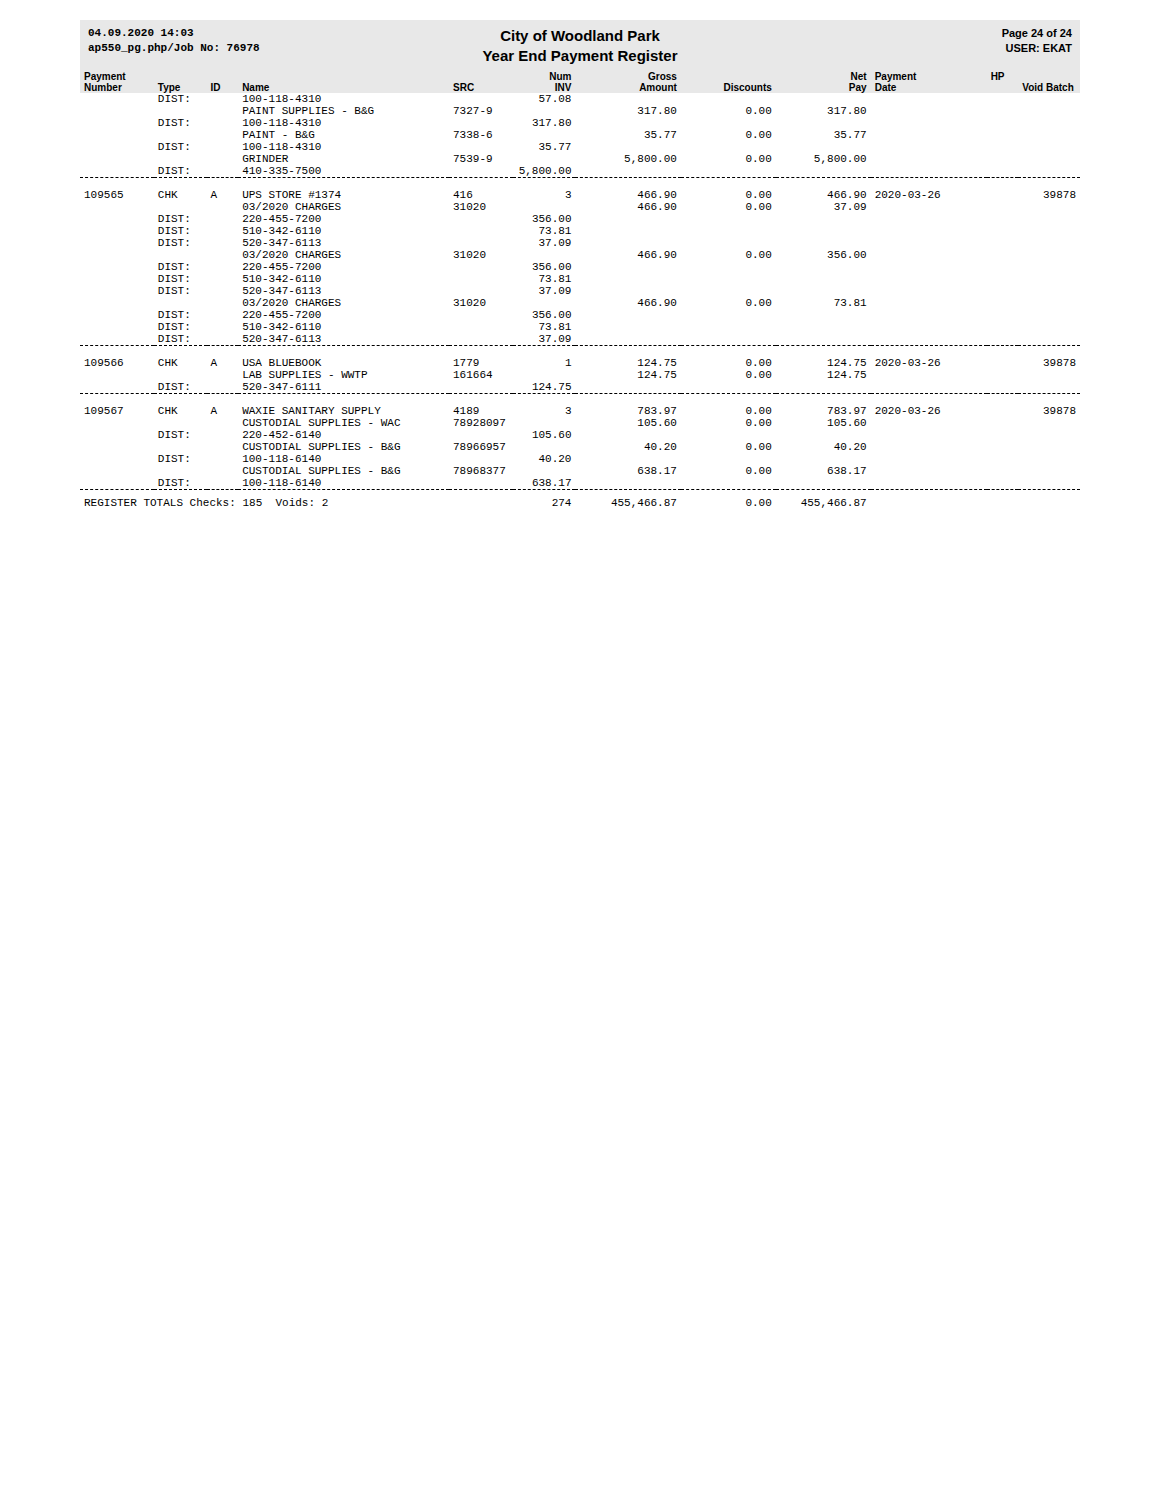04.09.2020 14:03
ap550_pg.php/Job No: 76978
City of Woodland Park
Year End Payment Register
Page 24 of 24
USER: EKAT
| Payment | | | | | Num | Gross | | Net | Payment | HP | |
| --- | --- | --- | --- | --- | --- | --- | --- | --- | --- | --- | --- |
| Number | Type | ID | Name | SRC | INV | Amount | Discounts | Pay | Date | | Void Batch |
| | DIST: | | 100-118-4310 | | 57.08 | | | | | | |
| | | | PAINT SUPPLIES - B&G | 7327-9 | | 317.80 | 0.00 | 317.80 | | | |
| | DIST: | | 100-118-4310 | | 317.80 | | | | | | |
| | | | PAINT - B&G | 7338-6 | | 35.77 | 0.00 | 35.77 | | | |
| | DIST: | | 100-118-4310 | | 35.77 | | | | | | |
| | | | GRINDER | 7539-9 | | 5,800.00 | 0.00 | 5,800.00 | | | |
| | DIST: | | 410-335-7500 | | 5,800.00 | | | | | | |
| 109565 | CHK | A | UPS STORE #1374 | 416 | 3 | 466.90 | 0.00 | 466.90 | 2020-03-26 | | 39878 |
| | | | 03/2020 CHARGES | 31020 | | 466.90 | 0.00 | 37.09 | | | |
| | DIST: | | 220-455-7200 | | 356.00 | | | | | | |
| | DIST: | | 510-342-6110 | | 73.81 | | | | | | |
| | DIST: | | 520-347-6113 | | 37.09 | | | | | | |
| | | | 03/2020 CHARGES | 31020 | | 466.90 | 0.00 | 356.00 | | | |
| | DIST: | | 220-455-7200 | | 356.00 | | | | | | |
| | DIST: | | 510-342-6110 | | 73.81 | | | | | | |
| | DIST: | | 520-347-6113 | | 37.09 | | | | | | |
| | | | 03/2020 CHARGES | 31020 | | 466.90 | 0.00 | 73.81 | | | |
| | DIST: | | 220-455-7200 | | 356.00 | | | | | | |
| | DIST: | | 510-342-6110 | | 73.81 | | | | | | |
| | DIST: | | 520-347-6113 | | 37.09 | | | | | | |
| 109566 | CHK | A | USA BLUEBOOK | 1779 | 1 | 124.75 | 0.00 | 124.75 | 2020-03-26 | | 39878 |
| | | | LAB SUPPLIES - WWTP | 161664 | | 124.75 | 0.00 | 124.75 | | | |
| | DIST: | | 520-347-6111 | | 124.75 | | | | | | |
| 109567 | CHK | A | WAXIE SANITARY SUPPLY | 4189 | 3 | 783.97 | 0.00 | 783.97 | 2020-03-26 | | 39878 |
| | | | CUSTODIAL SUPPLIES - WAC | 78928097 | | 105.60 | 0.00 | 105.60 | | | |
| | DIST: | | 220-452-6140 | | 105.60 | | | | | | |
| | | | CUSTODIAL SUPPLIES - B&G | 78966957 | | 40.20 | 0.00 | 40.20 | | | |
| | DIST: | | 100-118-6140 | | 40.20 | | | | | | |
| | | | CUSTODIAL SUPPLIES - B&G | 78968377 | | 638.17 | 0.00 | 638.17 | | | |
| | DIST: | | 100-118-6140 | | 638.17 | | | | | | |
| REGISTER TOTALS Checks: 185 Voids: 2 | | 274 | 455,466.87 | 0.00 | 455,466.87 | | | |